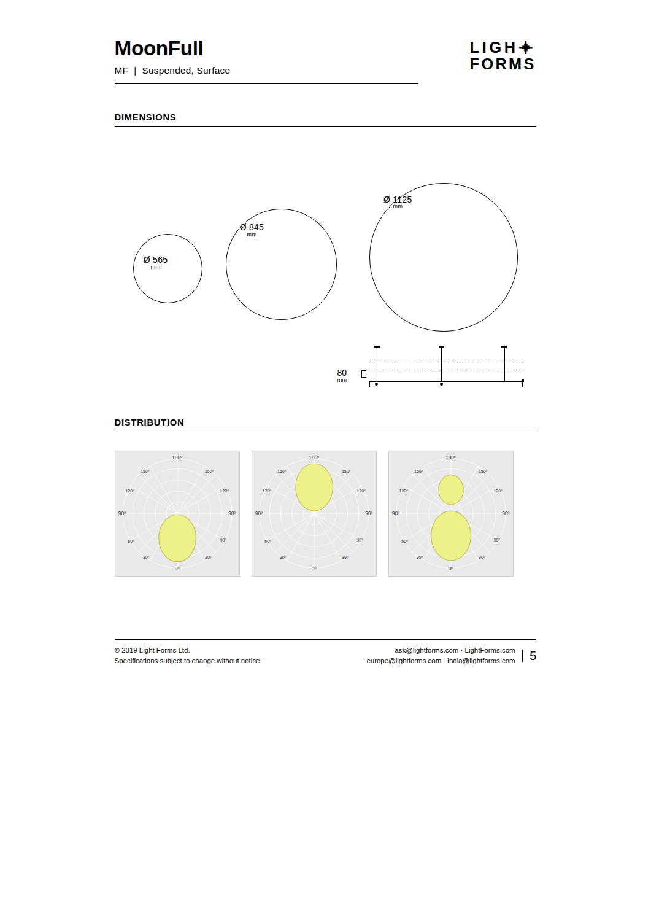MoonFull
MF | Suspended, Surface
LIGH🟄
FORMS
DIMENSIONS
Ø 565 mm
Ø 845 mm
Ø 1125 mm
80mm
DISTRIBUTION
180º 0º 90º 90º 150º 150º 120º 120º 60º 30º 30º 90º
180º 0º 90º 90º 150º 150º 120º 120º 60º 30º 30º 90º
180º 0º 90º 90º 150º 150º 120º 120º 60º 30º 30º 90º
© 2019 Light Forms Ltd.
Specifications subject to change without notice.
ask@lightforms.com · LightForms.com
europe@lightforms.com · india@lightforms.com
5